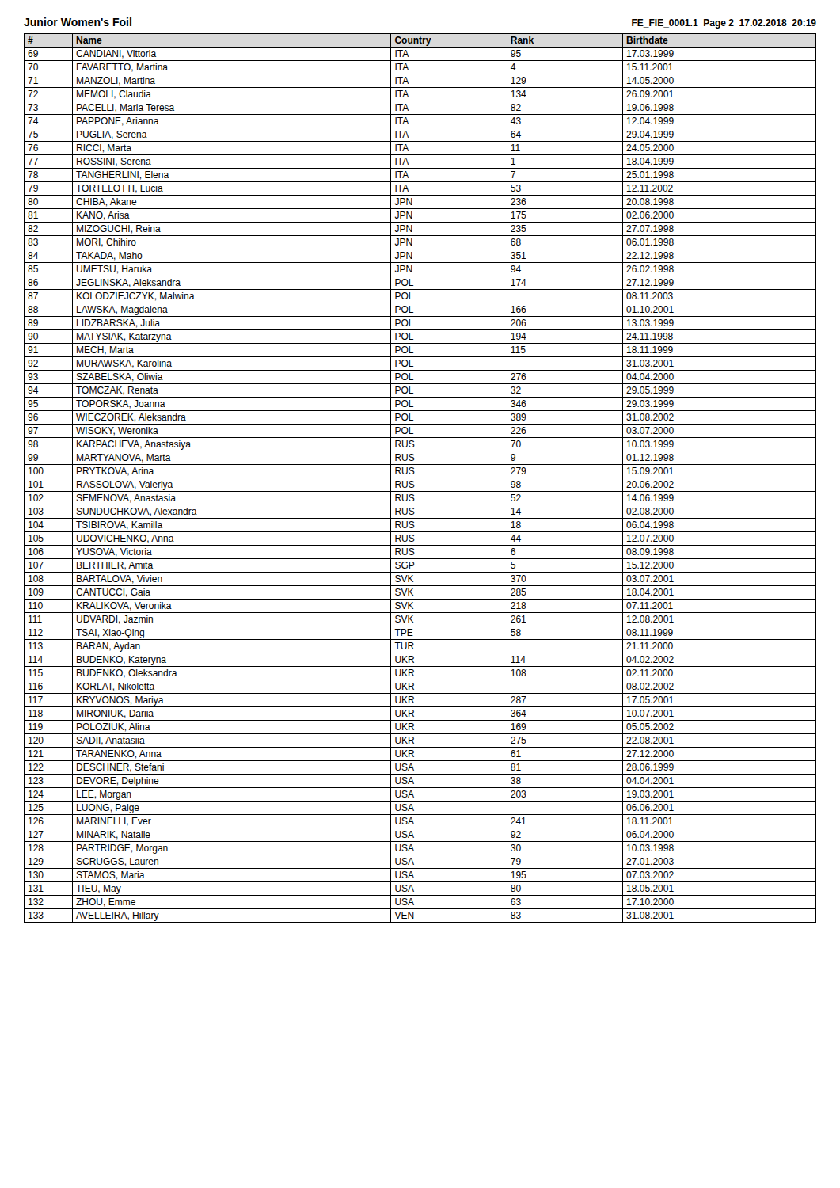Junior Women's Foil FE_FIE_0001.1 Page 2 17.02.2018 20:19
| # | Name | Country | Rank | Birthdate |
| --- | --- | --- | --- | --- |
| 69 | CANDIANI, Vittoria | ITA | 95 | 17.03.1999 |
| 70 | FAVARETTO, Martina | ITA | 4 | 15.11.2001 |
| 71 | MANZOLI, Martina | ITA | 129 | 14.05.2000 |
| 72 | MEMOLI, Claudia | ITA | 134 | 26.09.2001 |
| 73 | PACELLI, Maria Teresa | ITA | 82 | 19.06.1998 |
| 74 | PAPPONE, Arianna | ITA | 43 | 12.04.1999 |
| 75 | PUGLIA, Serena | ITA | 64 | 29.04.1999 |
| 76 | RICCI, Marta | ITA | 11 | 24.05.2000 |
| 77 | ROSSINI, Serena | ITA | 1 | 18.04.1999 |
| 78 | TANGHERLINI, Elena | ITA | 7 | 25.01.1998 |
| 79 | TORTELOTTI, Lucia | ITA | 53 | 12.11.2002 |
| 80 | CHIBA, Akane | JPN | 236 | 20.08.1998 |
| 81 | KANO, Arisa | JPN | 175 | 02.06.2000 |
| 82 | MIZOGUCHI, Reina | JPN | 235 | 27.07.1998 |
| 83 | MORI, Chihiro | JPN | 68 | 06.01.1998 |
| 84 | TAKADA, Maho | JPN | 351 | 22.12.1998 |
| 85 | UMETSU, Haruka | JPN | 94 | 26.02.1998 |
| 86 | JEGLINSKA, Aleksandra | POL | 174 | 27.12.1999 |
| 87 | KOLODZIEJCZYK, Malwina | POL | | 08.11.2003 |
| 88 | LAWSKA, Magdalena | POL | 166 | 01.10.2001 |
| 89 | LIDZBARSKA, Julia | POL | 206 | 13.03.1999 |
| 90 | MATYSIAK, Katarzyna | POL | 194 | 24.11.1998 |
| 91 | MECH, Marta | POL | 115 | 18.11.1999 |
| 92 | MURAWSKA, Karolina | POL | | 31.03.2001 |
| 93 | SZABELSKA, Oliwia | POL | 276 | 04.04.2000 |
| 94 | TOMCZAK, Renata | POL | 32 | 29.05.1999 |
| 95 | TOPORSKA, Joanna | POL | 346 | 29.03.1999 |
| 96 | WIECZOREK, Aleksandra | POL | 389 | 31.08.2002 |
| 97 | WISOKY, Weronika | POL | 226 | 03.07.2000 |
| 98 | KARPACHEVA, Anastasiya | RUS | 70 | 10.03.1999 |
| 99 | MARTYANOVA, Marta | RUS | 9 | 01.12.1998 |
| 100 | PRYTKOVA, Arina | RUS | 279 | 15.09.2001 |
| 101 | RASSOLOVA, Valeriya | RUS | 98 | 20.06.2002 |
| 102 | SEMENOVA, Anastasia | RUS | 52 | 14.06.1999 |
| 103 | SUNDUCHKOVA, Alexandra | RUS | 14 | 02.08.2000 |
| 104 | TSIBIROVA, Kamilla | RUS | 18 | 06.04.1998 |
| 105 | UDOVICHENKO, Anna | RUS | 44 | 12.07.2000 |
| 106 | YUSOVA, Victoria | RUS | 6 | 08.09.1998 |
| 107 | BERTHIER, Amita | SGP | 5 | 15.12.2000 |
| 108 | BARTALOVA, Vivien | SVK | 370 | 03.07.2001 |
| 109 | CANTUCCI, Gaia | SVK | 285 | 18.04.2001 |
| 110 | KRALIKOVA, Veronika | SVK | 218 | 07.11.2001 |
| 111 | UDVARDI, Jazmin | SVK | 261 | 12.08.2001 |
| 112 | TSAI, Xiao-Qing | TPE | 58 | 08.11.1999 |
| 113 | BARAN, Aydan | TUR | | 21.11.2000 |
| 114 | BUDENKO, Kateryna | UKR | 114 | 04.02.2002 |
| 115 | BUDENKO, Oleksandra | UKR | 108 | 02.11.2000 |
| 116 | KORLAT, Nikoletta | UKR | | 08.02.2002 |
| 117 | KRYVONOS, Mariya | UKR | 287 | 17.05.2001 |
| 118 | MIRONIUK, Dariia | UKR | 364 | 10.07.2001 |
| 119 | POLOZIUK, Alina | UKR | 169 | 05.05.2002 |
| 120 | SADII, Anatasiia | UKR | 275 | 22.08.2001 |
| 121 | TARANENKO, Anna | UKR | 61 | 27.12.2000 |
| 122 | DESCHNER, Stefani | USA | 81 | 28.06.1999 |
| 123 | DEVORE, Delphine | USA | 38 | 04.04.2001 |
| 124 | LEE, Morgan | USA | 203 | 19.03.2001 |
| 125 | LUONG, Paige | USA | | 06.06.2001 |
| 126 | MARINELLI, Ever | USA | 241 | 18.11.2001 |
| 127 | MINARIK, Natalie | USA | 92 | 06.04.2000 |
| 128 | PARTRIDGE, Morgan | USA | 30 | 10.03.1998 |
| 129 | SCRUGGS, Lauren | USA | 79 | 27.01.2003 |
| 130 | STAMOS, Maria | USA | 195 | 07.03.2002 |
| 131 | TIEU, May | USA | 80 | 18.05.2001 |
| 132 | ZHOU, Emme | USA | 63 | 17.10.2000 |
| 133 | AVELLEIRA, Hillary | VEN | 83 | 31.08.2001 |